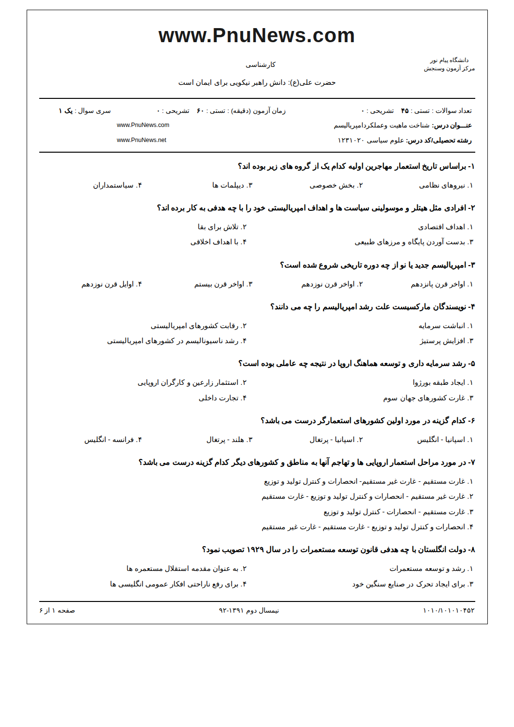www.PnuNews.com
دانشگاه پیام نور
مرکز آزمون وسنجش
کارشناسی
حضرت علی(ع): دانش راهبر نیکویی برای ایمان است
| تعداد سوالات : تستی : ۴۵ تشریحی : ۰ | زمان آزمون (دقیقه) : تستی : ۶۰ تشریحی : ۰ | سری سوال : یک ۱ |
| عنـــوان درس: شناخت ماهیت وعملکردامپریالیسم | www.PnuNews.com | |
| رشته تحصیلی/کد درس: علوم سیاسی ۱۲۳۱۰۲۰ | www.PnuNews.net | |
۱- براساس تاریخ استعمار مهاجرین اولیه کدام یک از گروه های زیر بوده اند؟
۱. نیروهای نظامی
۲. بخش خصوصی
۳. دیپلمات ها
۴. سیاستمداران
۲- افرادی مثل هیتلر و موسولینی سیاست ها و اهداف امپریالیستی خود را با چه هدفی به کار برده اند؟
۱. اهداف اقتصادی
۲. تلاش برای بقا
۳. بدست آوردن پایگاه و مرزهای طبیعی
۴. با اهداف اخلاقی
۳- امپریالیسم جدید یا نو از چه دوره تاریخی شروع شده است؟
۱. اواخر قرن پانزدهم
۲. اواخر قرن نوزدهم
۳. اواخر قرن بیستم
۴. اوایل قرن نوزدهم
۴- نویسندگان مارکسیست علت رشد امپریالیسم را چه می دانند؟
۱. انباشت سرمایه
۲. رقابت کشورهای امپریالیستی
۳. افزایش پرستیژ
۴. رشد ناسیونالیسم در کشورهای امپریالیستی
۵- رشد سرمایه داری و توسعه هماهنگ اروپا در نتیجه چه عاملی بوده است؟
۱. ایجاد طبقه بورژوا
۲. استثمار زارعین و کارگران اروپایی
۳. غارت کشورهای جهان سوم
۴. تجارت داخلی
۶- کدام گزینه در مورد اولین کشورهای استعمارگر درست می باشد؟
۱. اسپانیا - انگلیس
۲. اسپانیا - پرتغال
۳. هلند - پرتغال
۴. فرانسه - انگلیس
۷- در مورد مراحل استعمار اروپایی ها و تهاجم آنها به مناطق و کشورهای دیگر کدام گزینه درست می باشد؟
۱. غارت مستقیم - غارت غیر مستقیم- انحصارات و کنترل تولید و توزیع
۲. غارت غیر مستقیم - انحصارات و کنترل تولید و توزیع - غارت مستقیم
۳. غارت مستقیم - انحصارات - کنترل تولید و توزیع
۴. انحصارات و کنترل تولید و توزیع - غارت مستقیم - غارت غیر مستقیم
۸- دولت انگلستان با چه هدفی قانون توسعه مستعمرات را در سال ۱۹۲۹ تصویب نمود؟
۱. رشد و توسعه مستعمرات
۲. به عنوان مقدمه استقلال مستعمره ها
۳. برای ایجاد تحرک در صنایع سنگین خود
۴. برای رفع ناراحتی افکار عمومی انگلیسی ها
۱۰۱۰/۱۰۱۰۱۰۴۵۲
نیمسال دوم ۱۳۹۱-۹۲
صفحه ۱ از ۶